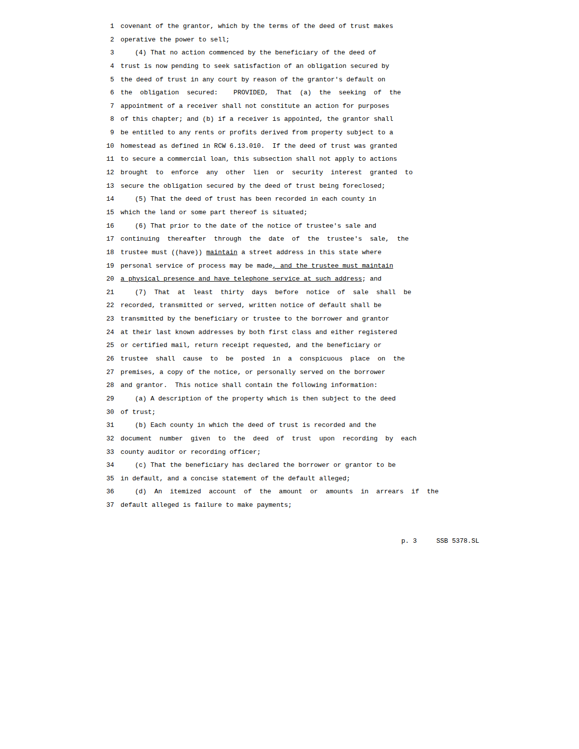covenant of the grantor, which by the terms of the deed of trust makes
operative the power to sell;
(4) That no action commenced by the beneficiary of the deed of
trust is now pending to seek satisfaction of an obligation secured by
the deed of trust in any court by reason of the grantor's default on
the obligation secured: PROVIDED, That (a) the seeking of the
appointment of a receiver shall not constitute an action for purposes
of this chapter; and (b) if a receiver is appointed, the grantor shall
be entitled to any rents or profits derived from property subject to a
homestead as defined in RCW 6.13.010. If the deed of trust was granted
to secure a commercial loan, this subsection shall not apply to actions
brought to enforce any other lien or security interest granted to
secure the obligation secured by the deed of trust being foreclosed;
(5) That the deed of trust has been recorded in each county in
which the land or some part thereof is situated;
(6) That prior to the date of the notice of trustee's sale and
continuing thereafter through the date of the trustee's sale, the
trustee must ((have)) maintain a street address in this state where
personal service of process may be made, and the trustee must maintain
a physical presence and have telephone service at such address; and
(7) That at least thirty days before notice of sale shall be
recorded, transmitted or served, written notice of default shall be
transmitted by the beneficiary or trustee to the borrower and grantor
at their last known addresses by both first class and either registered
or certified mail, return receipt requested, and the beneficiary or
trustee shall cause to be posted in a conspicuous place on the
premises, a copy of the notice, or personally served on the borrower
and grantor. This notice shall contain the following information:
(a) A description of the property which is then subject to the deed
of trust;
(b) Each county in which the deed of trust is recorded and the
document number given to the deed of trust upon recording by each
county auditor or recording officer;
(c) That the beneficiary has declared the borrower or grantor to be
in default, and a concise statement of the default alleged;
(d) An itemized account of the amount or amounts in arrears if the
default alleged is failure to make payments;
p. 3 SSB 5378.SL